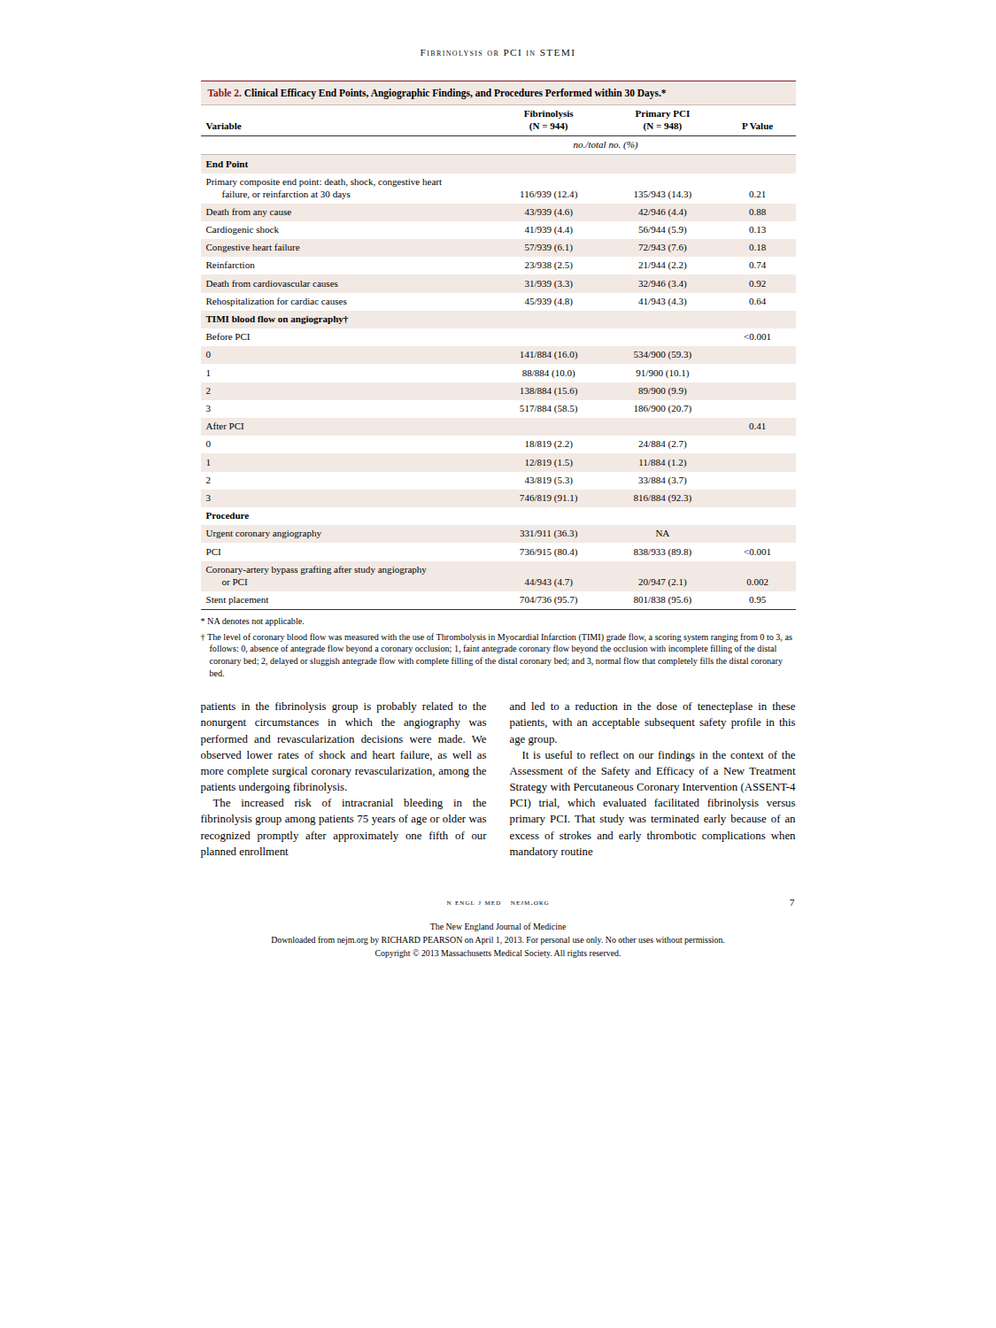Fibrinolysis or PCI in STEMI
Table 2. Clinical Efficacy End Points, Angiographic Findings, and Procedures Performed within 30 Days.*
| Variable | Fibrinolysis (N = 944) | Primary PCI (N = 948) | P Value |
| --- | --- | --- | --- |
| | no./total no. (%) | |
| End Point | | | |
| Primary composite end point: death, shock, congestive heart failure, or reinfarction at 30 days | 116/939 (12.4) | 135/943 (14.3) | 0.21 |
| Death from any cause | 43/939 (4.6) | 42/946 (4.4) | 0.88 |
| Cardiogenic shock | 41/939 (4.4) | 56/944 (5.9) | 0.13 |
| Congestive heart failure | 57/939 (6.1) | 72/943 (7.6) | 0.18 |
| Reinfarction | 23/938 (2.5) | 21/944 (2.2) | 0.74 |
| Death from cardiovascular causes | 31/939 (3.3) | 32/946 (3.4) | 0.92 |
| Rehospitalization for cardiac causes | 45/939 (4.8) | 41/943 (4.3) | 0.64 |
| TIMI blood flow on angiography† | | | |
| Before PCI | | | <0.001 |
| 0 | 141/884 (16.0) | 534/900 (59.3) | |
| 1 | 88/884 (10.0) | 91/900 (10.1) | |
| 2 | 138/884 (15.6) | 89/900 (9.9) | |
| 3 | 517/884 (58.5) | 186/900 (20.7) | |
| After PCI | | | 0.41 |
| 0 | 18/819 (2.2) | 24/884 (2.7) | |
| 1 | 12/819 (1.5) | 11/884 (1.2) | |
| 2 | 43/819 (5.3) | 33/884 (3.7) | |
| 3 | 746/819 (91.1) | 816/884 (92.3) | |
| Procedure | | | |
| Urgent coronary angiography | 331/911 (36.3) | NA | |
| PCI | 736/915 (80.4) | 838/933 (89.8) | <0.001 |
| Coronary-artery bypass grafting after study angiography or PCI | 44/943 (4.7) | 20/947 (2.1) | 0.002 |
| Stent placement | 704/736 (95.7) | 801/838 (95.6) | 0.95 |
* NA denotes not applicable.
† The level of coronary blood flow was measured with the use of Thrombolysis in Myocardial Infarction (TIMI) grade flow, a scoring system ranging from 0 to 3, as follows: 0, absence of antegrade flow beyond a coronary occlusion; 1, faint antegrade coronary flow beyond the occlusion with incomplete filling of the distal coronary bed; 2, delayed or sluggish antegrade flow with complete filling of the distal coronary bed; and 3, normal flow that completely fills the distal coronary bed.
patients in the fibrinolysis group is probably related to the nonurgent circumstances in which the angiography was performed and revascularization decisions were made. We observed lower rates of shock and heart failure, as well as more complete surgical coronary revascularization, among the patients undergoing fibrinolysis.
The increased risk of intracranial bleeding in the fibrinolysis group among patients 75 years of age or older was recognized promptly after approximately one fifth of our planned enrollment
and led to a reduction in the dose of tenecteplase in these patients, with an acceptable subsequent safety profile in this age group.
It is useful to reflect on our findings in the context of the Assessment of the Safety and Efficacy of a New Treatment Strategy with Percutaneous Coronary Intervention (ASSENT-4 PCI) trial, which evaluated facilitated fibrinolysis versus primary PCI. That study was terminated early because of an excess of strokes and early thrombotic complications when mandatory routine
n engl j med nejm.org7
The New England Journal of Medicine
Downloaded from nejm.org by RICHARD PEARSON on April 1, 2013. For personal use only. No other uses without permission.
Copyright © 2013 Massachusetts Medical Society. All rights reserved.